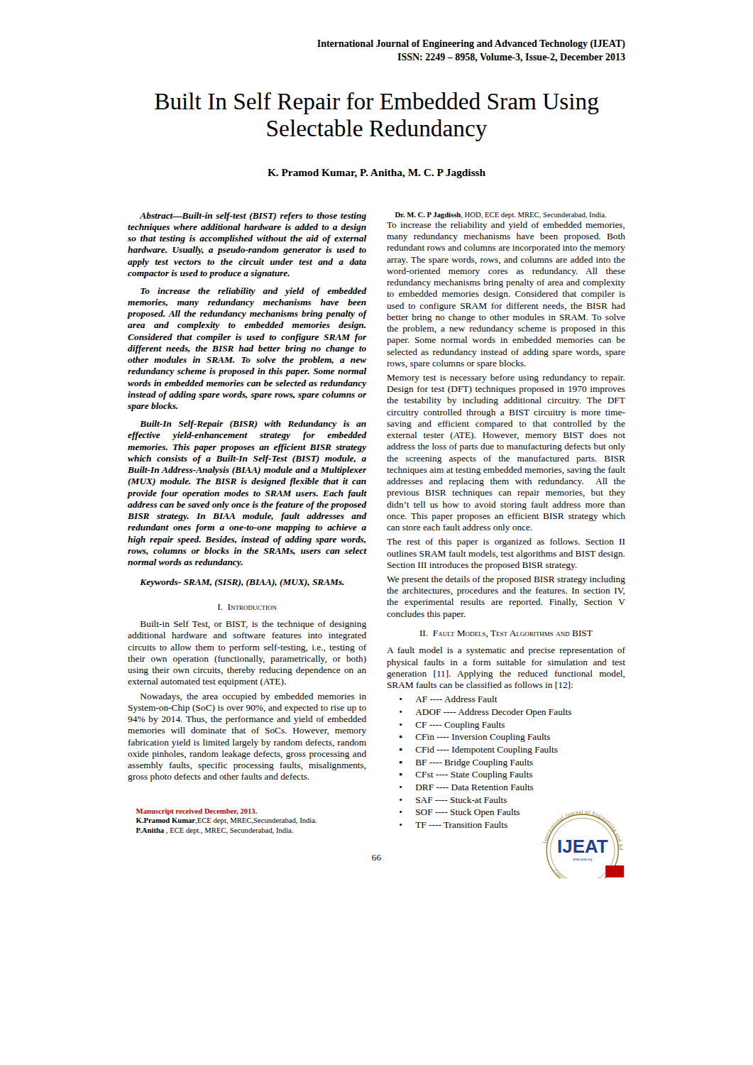International Journal of Engineering and Advanced Technology (IJEAT)
ISSN: 2249 – 8958, Volume-3, Issue-2, December 2013
Built In Self Repair for Embedded Sram Using Selectable Redundancy
K. Pramod Kumar, P. Anitha, M. C. P Jagdissh
Abstract—Built-in self-test (BIST) refers to those testing techniques where additional hardware is added to a design so that testing is accomplished without the aid of external hardware. Usually, a pseudo-random generator is used to apply test vectors to the circuit under test and a data compactor is used to produce a signature.
To increase the reliability and yield of embedded memories, many redundancy mechanisms have been proposed. All the redundancy mechanisms bring penalty of area and complexity to embedded memories design. Considered that compiler is used to configure SRAM for different needs, the BISR had better bring no change to other modules in SRAM. To solve the problem, a new redundancy scheme is proposed in this paper. Some normal words in embedded memories can be selected as redundancy instead of adding spare words, spare rows, spare columns or spare blocks.
Built-In Self-Repair (BISR) with Redundancy is an effective yield-enhancement strategy for embedded memories. This paper proposes an efficient BISR strategy which consists of a Built-In Self-Test (BIST) module, a Built-In Address-Analysis (BIAA) module and a Multiplexer (MUX) module. The BISR is designed flexible that it can provide four operation modes to SRAM users. Each fault address can be saved only once is the feature of the proposed BISR strategy. In BIAA module, fault addresses and redundant ones form a one-to-one mapping to achieve a high repair speed. Besides, instead of adding spare words, rows, columns or blocks in the SRAMs, users can select normal words as redundancy.
Keywords- SRAM, (SISR), (BIAA), (MUX), SRAMs.
I. Introduction
Built-in Self Test, or BIST, is the technique of designing additional hardware and software features into integrated circuits to allow them to perform self-testing, i.e., testing of their own operation (functionally, parametrically, or both) using their own circuits, thereby reducing dependence on an external automated test equipment (ATE).
Nowadays, the area occupied by embedded memories in System-on-Chip (SoC) is over 90%, and expected to rise up to 94% by 2014. Thus, the performance and yield of embedded memories will dominate that of SoCs. However, memory fabrication yield is limited largely by random defects, random oxide pinholes, random leakage defects, gross processing and assembly faults, specific processing faults, misalignments, gross photo defects and other faults and defects.
Manuscript received December, 2013.
K.Pramod Kumar,ECE dept, MREC,Secunderabad, India.
P.Anitha , ECE dept., MREC, Secunderabad, India.
Dr. M. C. P Jagdissh, HOD, ECE dept. MREC, Secunderabad, India.
To increase the reliability and yield of embedded memories, many redundancy mechanisms have been proposed. Both redundant rows and columns are incorporated into the memory array. The spare words, rows, and columns are added into the word-oriented memory cores as redundancy. All these redundancy mechanisms bring penalty of area and complexity to embedded memories design. Considered that compiler is used to configure SRAM for different needs, the BISR had better bring no change to other modules in SRAM. To solve the problem, a new redundancy scheme is proposed in this paper. Some normal words in embedded memories can be selected as redundancy instead of adding spare words, spare rows, spare columns or spare blocks.
Memory test is necessary before using redundancy to repair. Design for test (DFT) techniques proposed in 1970 improves the testability by including additional circuitry. The DFT circuitry controlled through a BIST circuitry is more time-saving and efficient compared to that controlled by the external tester (ATE). However, memory BIST does not address the loss of parts due to manufacturing defects but only the screening aspects of the manufactured parts. BISR techniques aim at testing embedded memories, saving the fault addresses and replacing them with redundancy. All the previous BISR techniques can repair memories, but they didn’t tell us how to avoid storing fault address more than once. This paper proposes an efficient BISR strategy which can store each fault address only once.
The rest of this paper is organized as follows. Section II outlines SRAM fault models, test algorithms and BIST design. Section III introduces the proposed BISR strategy.
We present the details of the proposed BISR strategy including the architectures, procedures and the features. In section IV, the experimental results are reported. Finally, Section V concludes this paper.
II. Fault Models, Test Algorithms and BIST
A fault model is a systematic and precise representation of physical faults in a form suitable for simulation and test generation [11]. Applying the reduced functional model, SRAM faults can be classified as follows in [12]:
AF ---- Address Fault
ADOF ---- Address Decoder Open Faults
CF ---- Coupling Faults
CFin ---- Inversion Coupling Faults
CFid ---- Idempotent Coupling Faults
BF ---- Bridge Coupling Faults
CFst ---- State Coupling Faults
DRF ---- Data Retention Faults
SAF ---- Stuck-at Faults
SOF ---- Stuck Open Faults
TF ---- Transition Faults
66
International Journal of Engineering and Advanced Technology Exploring Innovation IJEAT www.ijeat.org